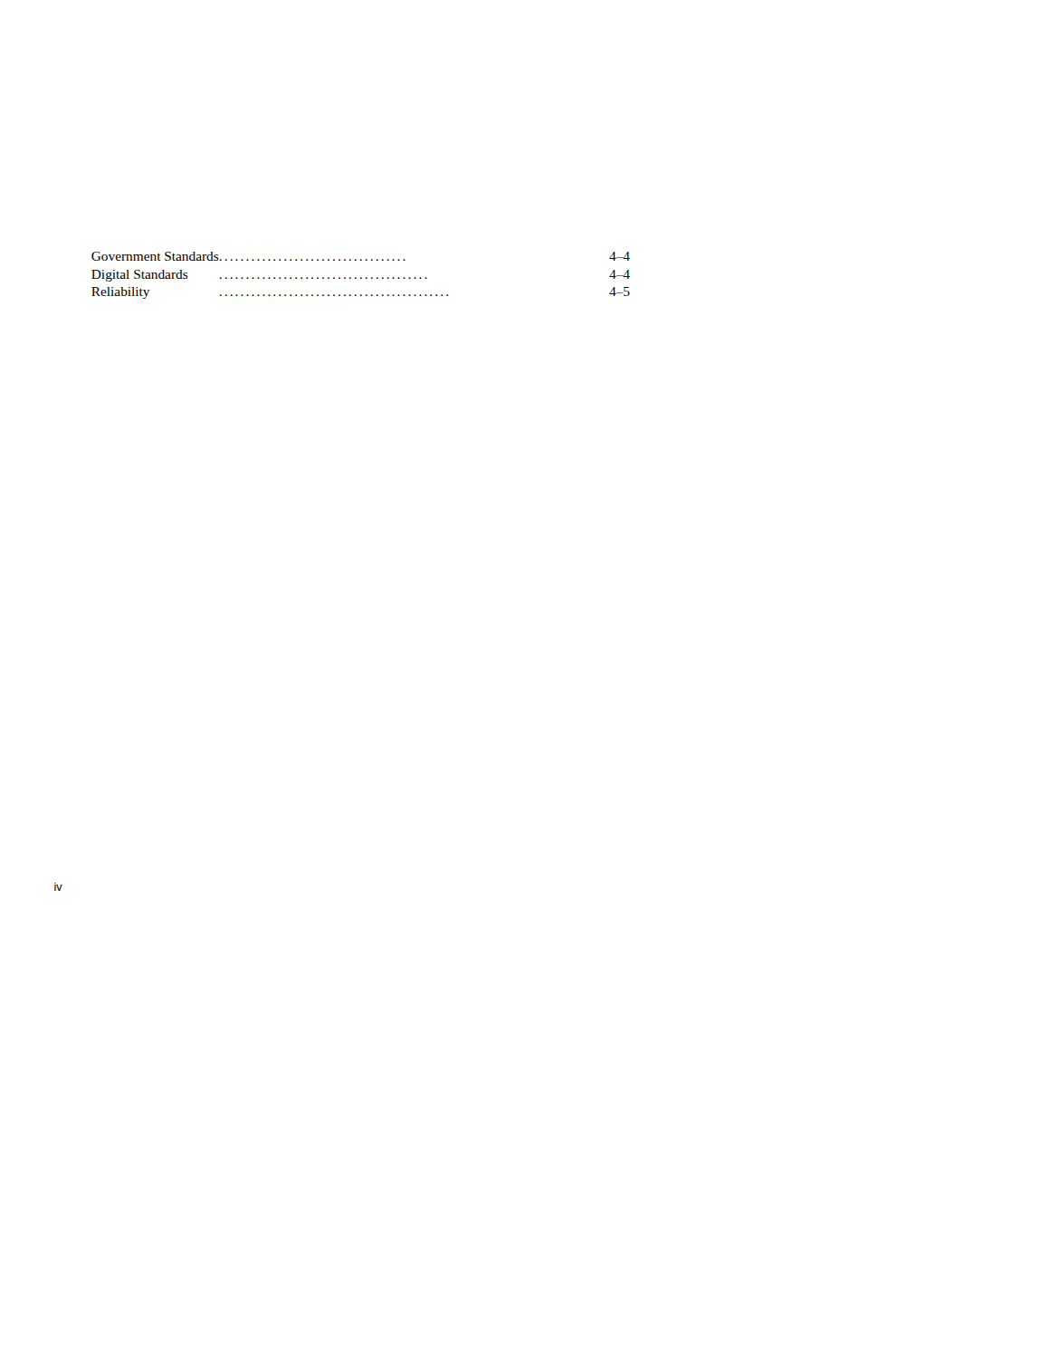| Government Standards | ................................... | 4–4 |
| Digital Standards | ....................................... | 4–4 |
| Reliability | ........................................... | 4–5 |
iv